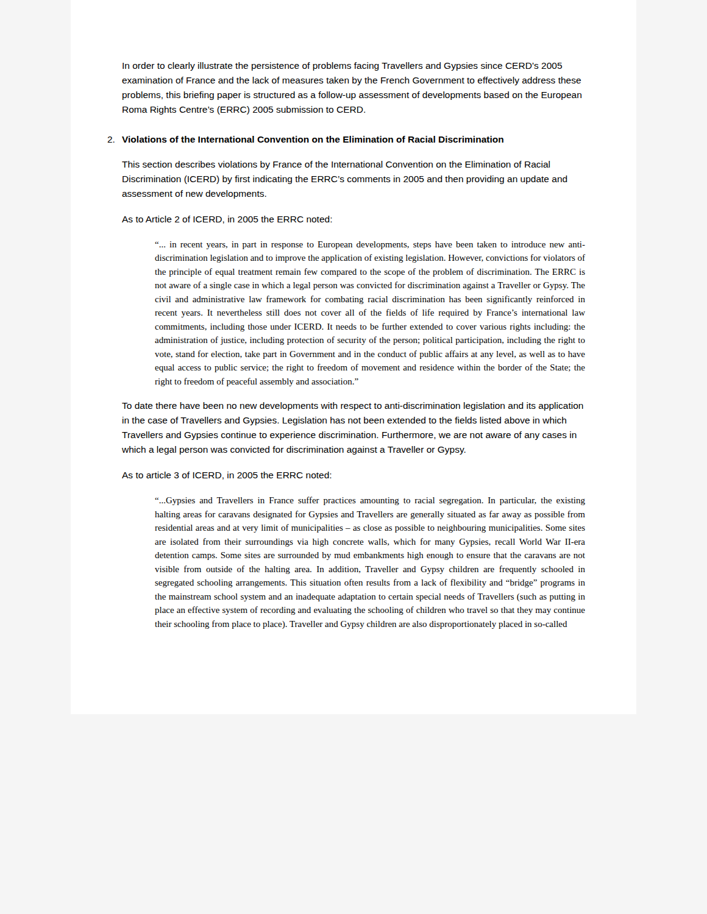In order to clearly illustrate the persistence of problems facing Travellers and Gypsies since CERD’s 2005 examination of France and the lack of measures taken by the French Government to effectively address these problems, this briefing paper is structured as a follow-up assessment of developments based on the European Roma Rights Centre’s (ERRC) 2005 submission to CERD.
2. Violations of the International Convention on the Elimination of Racial Discrimination
This section describes violations by France of the International Convention on the Elimination of Racial Discrimination (ICERD) by first indicating the ERRC’s comments in 2005 and then providing an update and assessment of new developments.
As to Article 2 of ICERD, in 2005 the ERRC noted:
“... in recent years, in part in response to European developments, steps have been taken to introduce new anti-discrimination legislation and to improve the application of existing legislation. However, convictions for violators of the principle of equal treatment remain few compared to the scope of the problem of discrimination. The ERRC is not aware of a single case in which a legal person was convicted for discrimination against a Traveller or Gypsy. The civil and administrative law framework for combating racial discrimination has been significantly reinforced in recent years. It nevertheless still does not cover all of the fields of life required by France’s international law commitments, including those under ICERD. It needs to be further extended to cover various rights including: the administration of justice, including protection of security of the person; political participation, including the right to vote, stand for election, take part in Government and in the conduct of public affairs at any level, as well as to have equal access to public service; the right to freedom of movement and residence within the border of the State; the right to freedom of peaceful assembly and association.”
To date there have been no new developments with respect to anti-discrimination legislation and its application in the case of Travellers and Gypsies. Legislation has not been extended to the fields listed above in which Travellers and Gypsies continue to experience discrimination. Furthermore, we are not aware of any cases in which a legal person was convicted for discrimination against a Traveller or Gypsy.
As to article 3 of ICERD, in 2005 the ERRC noted:
“...Gypsies and Travellers in France suffer practices amounting to racial segregation. In particular, the existing halting areas for caravans designated for Gypsies and Travellers are generally situated as far away as possible from residential areas and at very limit of municipalities – as close as possible to neighbouring municipalities. Some sites are isolated from their surroundings via high concrete walls, which for many Gypsies, recall World War II-era detention camps. Some sites are surrounded by mud embankments high enough to ensure that the caravans are not visible from outside of the halting area. In addition, Traveller and Gypsy children are frequently schooled in segregated schooling arrangements. This situation often results from a lack of flexibility and “bridge” programs in the mainstream school system and an inadequate adaptation to certain special needs of Travellers (such as putting in place an effective system of recording and evaluating the schooling of children who travel so that they may continue their schooling from place to place). Traveller and Gypsy children are also disproportionately placed in so-called